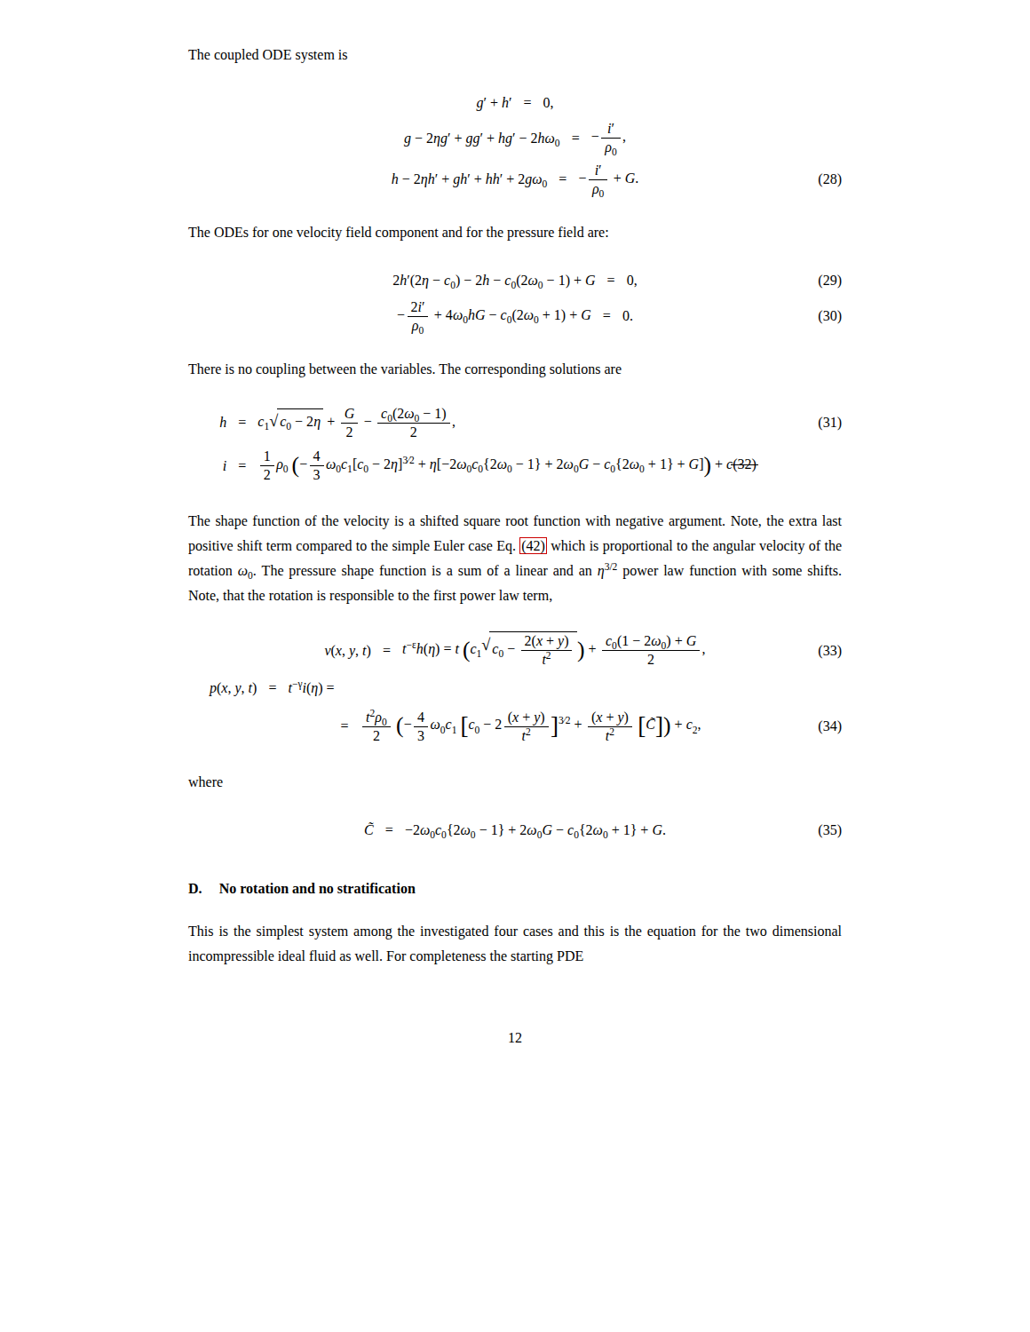The coupled ODE system is
g′ + h′ = 0,
g − 2ηg′ + gg′ + hg′ − 2hω0 = −i′ρ0,
h − 2ηh′ + gh′ + hh′ + 2gω0 = −i′ρ0 + G. (28)
The ODEs for one velocity field component and for the pressure field are:
2h′(2η − c0) − 2h − c0(2ω0 − 1) + G = 0, (29)
−2i′ρ0 + 4ω0hG − c0(2ω0 + 1) + G = 0. (30)
There is no coupling between the variables. The corresponding solutions are
h = c1c0 − 2η + G 2 − c0(2ω0 − 1) 2, (31)
i = 12 ρ0 (−43 ω0c1[c0 − 2η]3⁄2 + η[−2ω0c0{2ω0 − 1} + 2ω0G − c0{2ω0 + 1} + G]) + c(32)
The shape function of the velocity is a shifted square root function with negative argument. Note, the extra last positive shift term compared to the simple Euler case Eq. (42) which is proportional to the angular velocity of the rotation ω0. The pressure shape function is a sum of a linear and an η3/2 power law function with some shifts. Note, that the rotation is responsible to the first power law term,
v(x, y, t) = t−εh(η) = t (c1c0 − 2(x + y) t2) + c0(1 − 2ω0) + G 2, (33)
p(x, y, t) = t−γi(η) =
= t2ρ02 (−43 ω0c1 [c0 − 2(x + y) t2]3⁄2 + (x + y) t2 [C̃]) + c2, (34)
where
C̃ = −2ω0c0{2ω0 − 1} + 2ω0G − c0{2ω0 + 1} + G. (35)
D. No rotation and no stratification
This is the simplest system among the investigated four cases and this is the equation for the two dimensional incompressible ideal fluid as well. For completeness the starting PDE
12